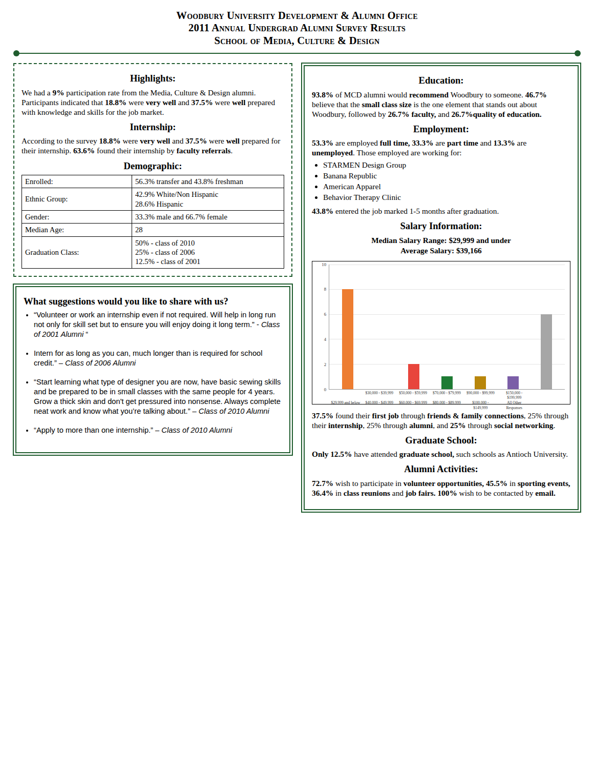Woodbury University Development & Alumni Office
2011 Annual Undergrad Alumni Survey Results
School of Media, Culture & Design
Highlights:
We had a 9% participation rate from the Media, Culture & Design alumni. Participants indicated that 18.8% were very well and 37.5% were well prepared with knowledge and skills for the job market.
Internship:
According to the survey 18.8% were very well and 37.5% were well prepared for their internship. 63.6% found their internship by faculty referrals.
Demographic:
| Enrolled: | 56.3% transfer and 43.8% freshman |
| Ethnic Group: | 42.9% White/Non Hispanic 28.6% Hispanic |
| Gender: | 33.3% male and 66.7% female |
| Median Age: | 28 |
| Graduation Class: | 50% - class of 2010 25% - class of 2006 12.5% - class of 2001 |
What suggestions would you like to share with us?
“Volunteer or work an internship even if not required. Will help in long run not only for skill set but to ensure you will enjoy doing it long term.” - Class of 2001 Alumni “
Intern for as long as you can, much longer than is required for school credit.” – Class of 2006 Alumni
“Start learning what type of designer you are now, have basic sewing skills and be prepared to be in small classes with the same people for 4 years. Grow a thick skin and don't get pressured into nonsense. Always complete neat work and know what you’re talking about.” – Class of 2010 Alumni
“Apply to more than one internship.” – Class of 2010 Alumni
Education:
93.8% of MCD alumni would recommend Woodbury to someone. 46.7% believe that the small class size is the one element that stands out about Woodbury, followed by 26.7% faculty, and 26.7%quality of education.
Employment:
53.3% are employed full time, 33.3% are part time and 13.3% are unemployed. Those employed are working for:
STARMEN Design Group
Banana Republic
American Apparel
Behavior Therapy Clinic
43.8% entered the job marked 1-5 months after graduation.
Salary Information:
Median Salary Range: $29,999 and under
Average Salary: $39,166
10 8 6 4 2 0
$30,000 - $39,999 $50,000 - $59,999 $70,000 - $79,999 $90,000 - $99,999 $150,000 - $199,999
$29,999 and below $40,000 - $49,999 $60,000 - $69,999 $80,000 - $89,999 $100,000 - $149,999 All Other Responses
37.5% found their first job through friends & family connections, 25% through their internship, 25% through alumni, and 25% through social networking.
Graduate School:
Only 12.5% have attended graduate school, such schools as Antioch University.
Alumni Activities:
72.7% wish to participate in volunteer opportunities, 45.5% in sporting events, 36.4% in class reunions and job fairs. 100% wish to be contacted by email.